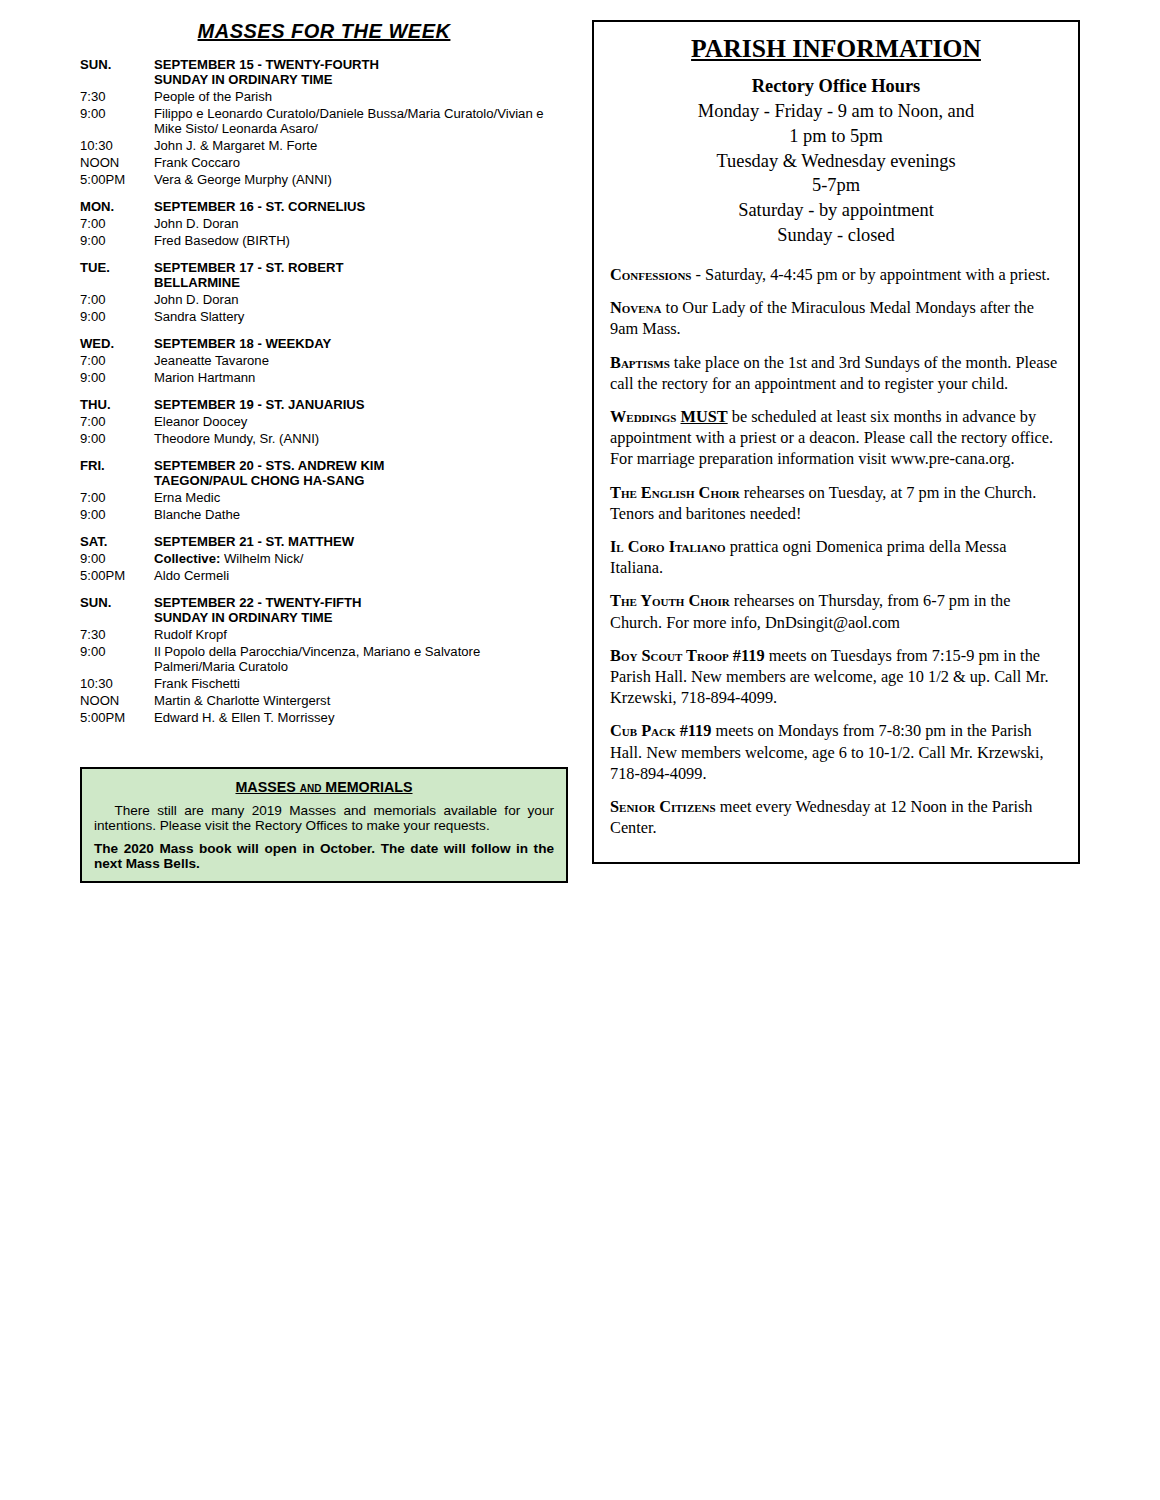MASSES FOR THE WEEK
| SUN. | SEPTEMBER 15 - TWENTY-FOURTH SUNDAY IN ORDINARY TIME |
| 7:30 | People of the Parish |
| 9:00 | Filippo e Leonardo Curatolo/Daniele Bussa/Maria Curatolo/Vivian e Mike Sisto/ Leonarda Asaro/ |
| 10:30 | John J. & Margaret M. Forte |
| NOON | Frank Coccaro |
| 5:00PM | Vera & George Murphy (ANNI) |
| MON. | SEPTEMBER 16 - ST. CORNELIUS |
| 7:00 | John D. Doran |
| 9:00 | Fred Basedow (BIRTH) |
| TUE. | SEPTEMBER 17 - ST. ROBERT BELLARMINE |
| 7:00 | John D. Doran |
| 9:00 | Sandra Slattery |
| WED. | SEPTEMBER 18 - WEEKDAY |
| 7:00 | Jeaneatte Tavarone |
| 9:00 | Marion Hartmann |
| THU. | SEPTEMBER 19 - ST. JANUARIUS |
| 7:00 | Eleanor Doocey |
| 9:00 | Theodore Mundy, Sr. (ANNI) |
| FRI. | SEPTEMBER 20 - STS. ANDREW KIM TAEGON/PAUL CHONG HA-SANG |
| 7:00 | Erna Medic |
| 9:00 | Blanche Dathe |
| SAT. | SEPTEMBER 21 - ST. MATTHEW |
| 9:00 | Collective: Wilhelm Nick/ |
| 5:00PM | Aldo Cermeli |
| SUN. | SEPTEMBER 22 - TWENTY-FIFTH SUNDAY IN ORDINARY TIME |
| 7:30 | Rudolf Kropf |
| 9:00 | Il Popolo della Parocchia/Vincenza, Mariano e Salvatore Palmeri/Maria Curatolo |
| 10:30 | Frank Fischetti |
| NOON | Martin & Charlotte Wintergerst |
| 5:00PM | Edward H. & Ellen T. Morrissey |
MASSES and MEMORIALS
There still are many 2019 Masses and memorials available for your intentions. Please visit the Rectory Offices to make your requests.
The 2020 Mass book will open in October. The date will follow in the next Mass Bells.
PARISH INFORMATION
Rectory Office Hours
Monday - Friday - 9 am to Noon, and
1 pm to 5pm
Tuesday & Wednesday evenings
5-7pm
Saturday - by appointment
Sunday - closed
Confessions - Saturday, 4-4:45 pm or by appointment with a priest.
Novena to Our Lady of the Miraculous Medal Mondays after the 9am Mass.
Baptisms take place on the 1st and 3rd Sundays of the month. Please call the rectory for an appointment and to register your child.
Weddings MUST be scheduled at least six months in advance by appointment with a priest or a deacon. Please call the rectory office. For marriage preparation information visit www.pre-cana.org.
The English Choir rehearses on Tuesday, at 7 pm in the Church. Tenors and baritones needed!
Il Coro Italiano prattica ogni Domenica prima della Messa Italiana.
The Youth Choir rehearses on Thursday, from 6-7 pm in the Church. For more info, DnDsingit@aol.com
Boy Scout Troop #119 meets on Tuesdays from 7:15-9 pm in the Parish Hall. New members are welcome, age 10 1/2 & up. Call Mr. Krzewski, 718-894-4099.
Cub Pack #119 meets on Mondays from 7-8:30 pm in the Parish Hall. New members welcome, age 6 to 10-1/2. Call Mr. Krzewski, 718-894-4099.
Senior Citizens meet every Wednesday at 12 Noon in the Parish Center.